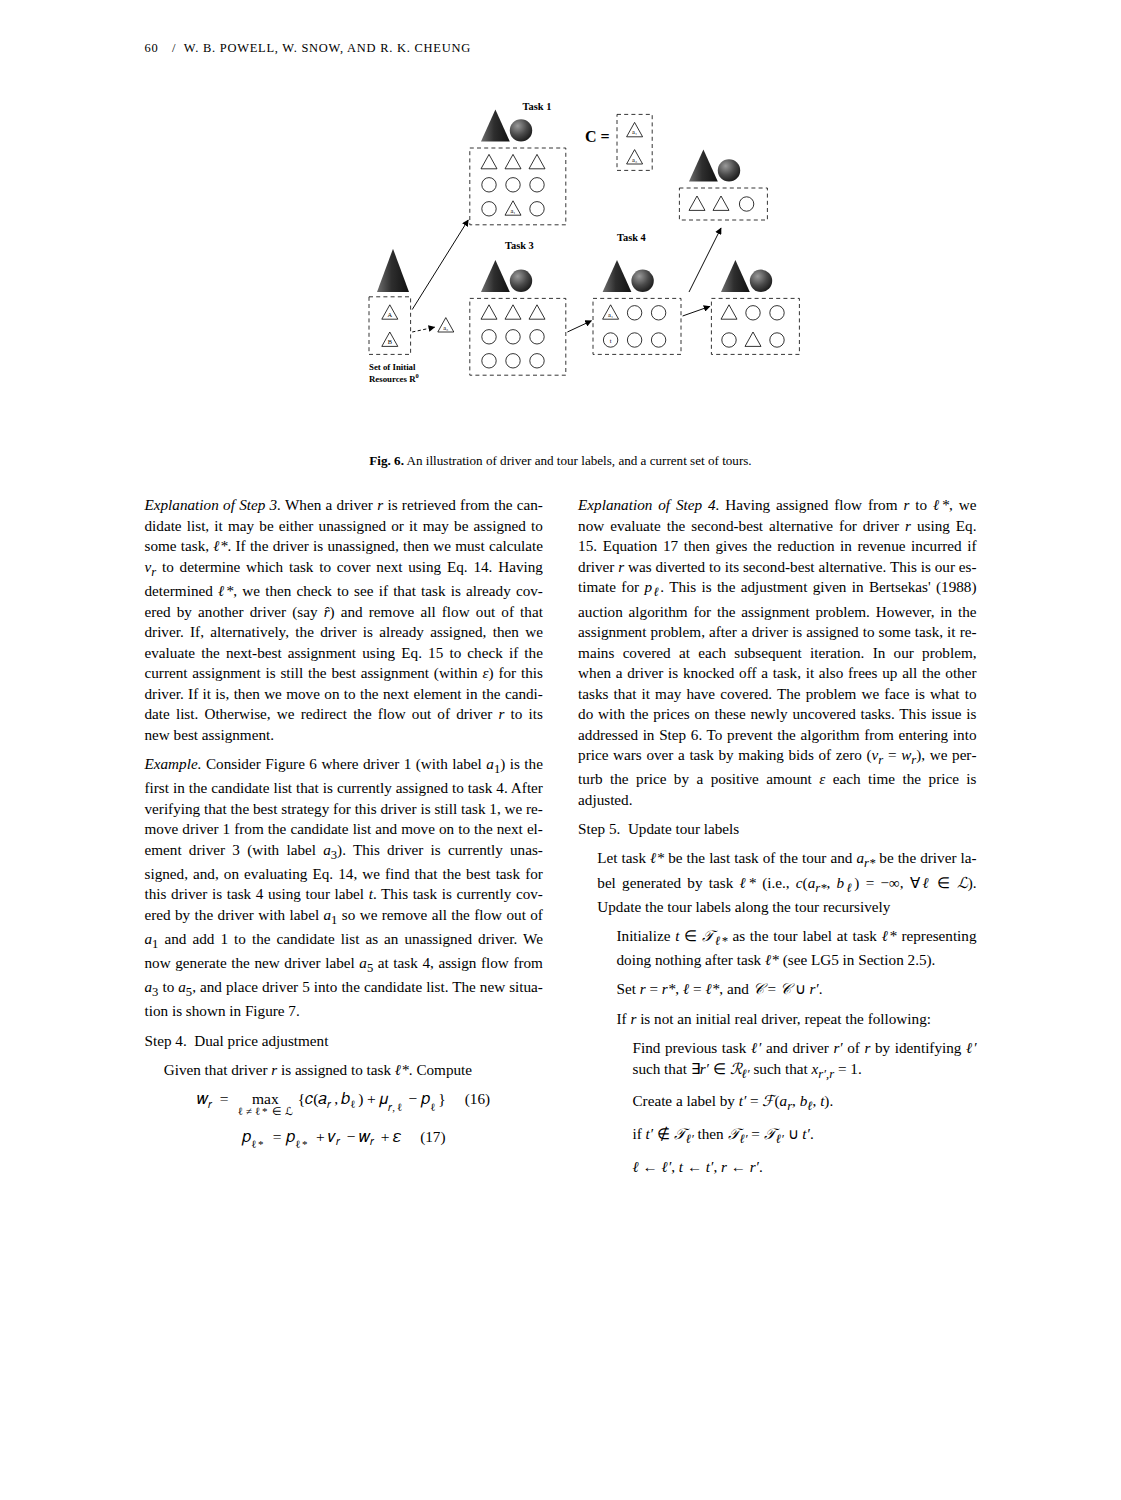60 / W. B. POWELL, W. SNOW, AND R. K. CHEUNG
Task 1 a₁ C = a₁ a₃ Task 3 Task 4 A B Set of Initial Resources R0 a₃ a₁ t
Fig. 6. An illustration of driver and tour labels, and a current set of tours.
Explanation of Step 3. When a driver r is retrieved from the candidate list, it may be either unassigned or it may be assigned to some task, ℓ*. If the driver is unassigned, then we must calculate vr to determine which task to cover next using Eq. 14. Having determined ℓ*, we then check to see if that task is already covered by another driver (say r̂) and remove all flow out of that driver. If, alternatively, the driver is already assigned, then we evaluate the next-best assignment using Eq. 15 to check if the current assignment is still the best assignment (within ε) for this driver. If it is, then we move on to the next element in the candidate list. Otherwise, we redirect the flow out of driver r to its new best assignment.
Example. Consider Figure 6 where driver 1 (with label a1) is the first in the candidate list that is currently assigned to task 4. After verifying that the best strategy for this driver is still task 1, we remove driver 1 from the candidate list and move on to the next element driver 3 (with label a3). This driver is currently unassigned, and, on evaluating Eq. 14, we find that the best task for this driver is task 4 using tour label t. This task is currently covered by the driver with label a1 so we remove all the flow out of a1 and add 1 to the candidate list as an unassigned driver. We now generate the new driver label a5 at task 4, assign flow from a3 to a5, and place driver 5 into the candidate list. The new situation is shown in Figure 7.
Step 4. Dual price adjustment
Given that driver r is assigned to task ℓ*. Compute
wr = max ℓ≠ℓ*∈ℒ { c(ar,bℓ) + μr,ℓ − pℓ }
(16)
pℓ* = pℓ* + vr − wr + ε
(17)
Explanation of Step 4. Having assigned flow from r to ℓ*, we now evaluate the second-best alternative for driver r using Eq. 15. Equation 17 then gives the reduction in revenue incurred if driver r was diverted to its second-best alternative. This is our estimate for pℓ. This is the adjustment given in Bertsekas' (1988) auction algorithm for the assignment problem. However, in the assignment problem, after a driver is assigned to some task, it remains covered at each subsequent iteration. In our problem, when a driver is knocked off a task, it also frees up all the other tasks that it may have covered. The problem we face is what to do with the prices on these newly uncovered tasks. This issue is addressed in Step 6. To prevent the algorithm from entering into price wars over a task by making bids of zero (νr = wr), we perturb the price by a positive amount ε each time the price is adjusted.
Step 5. Update tour labels
Let task ℓ* be the last task of the tour and ar* be the driver label generated by task ℓ* (i.e., c(ar*, bℓ) = −∞, ∀ℓ ∈ ℒ). Update the tour labels along the tour recursively
Initialize t ∈ 𝒯ℓ* as the tour label at task ℓ* representing doing nothing after task ℓ* (see LG5 in Section 2.5).
Set r = r*, ℓ = ℓ*, and 𝒞 = 𝒞 ∪ r′.
If r is not an initial real driver, repeat the following:
Find previous task ℓ′ and driver r′ of r by identifying ℓ′ such that ∃r′ ∈ ℛℓ′ such that xr′,r = 1.
Create a label by t′ = ℱ(ar, bℓ, t).
if t′ ∉ 𝒯ℓ′ then 𝒯ℓ′ = 𝒯ℓ′ ∪ t′.
ℓ ← ℓ′, t ← t′, r ← r′.